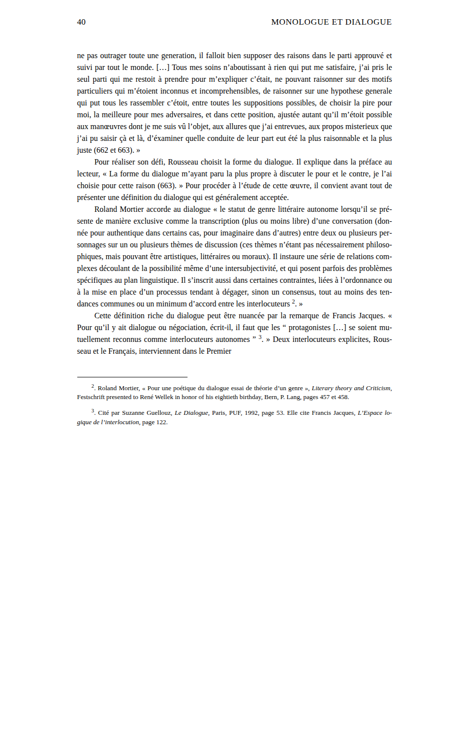40 MONOLOGUE ET DIALOGUE
ne pas outrager toute une generation, il falloit bien supposer des raisons dans le parti approuvé et suivi par tout le monde. […] Tous mes soins n’aboutissant à rien qui put me satisfaire, j’ai pris le seul parti qui me restoit à prendre pour m’expliquer c’était, ne pouvant raisonner sur des motifs particuliers qui m’étoient inconnus et incomprehensibles, de raisonner sur une hypothese generale qui put tous les rassembler c’étoit, entre toutes les suppositions possibles, de choisir la pire pour moi, la meilleure pour mes adversaires, et dans cette position, ajustée autant qu’il m’étoit possible aux manœuvres dont je me suis vû l’objet, aux allures que j’ai entrevues, aux propos misterieux que j’ai pu saisir çà et là, d’éxaminer quelle conduite de leur part eut été la plus raisonnable et la plus juste (662 et 663). »
Pour réaliser son défi, Rousseau choisit la forme du dialogue. Il explique dans la préface au lecteur, « La forme du dialogue m’ayant paru la plus propre à discuter le pour et le contre, je l’ai choisie pour cette raison (663). » Pour procéder à l’étude de cette œuvre, il convient avant tout de présenter une définition du dialogue qui est généralement acceptée.
Roland Mortier accorde au dialogue « le statut de genre littéraire autonome lorsqu’il se présente de manière exclusive comme la transcription (plus ou moins libre) d’une conversation (donnée pour authentique dans certains cas, pour imaginaire dans d’autres) entre deux ou plusieurs personnages sur un ou plusieurs thèmes de discussion (ces thèmes n’étant pas nécessairement philosophiques, mais pouvant être artistiques, littéraires ou moraux). Il instaure une série de relations complexes découlant de la possibilité même d’une intersubjectivité, et qui posent parfois des problèmes spécifiques au plan linguistique. Il s’inscrit aussi dans certaines contraintes, liées à l’ordonnance ou à la mise en place d’un processus tendant à dégager, sinon un consensus, tout au moins des tendances communes ou un minimum d’accord entre les interlocuteurs 2. »
Cette définition riche du dialogue peut être nuancée par la remarque de Francis Jacques. « Pour qu’il y ait dialogue ou négociation, écrit-il, il faut que les “ protagonistes […] se soient mutuellement reconnus comme interlocuteurs autonomes ” 3. » Deux interlocuteurs explicites, Rousseau et le Français, interviennent dans le Premier
2. Roland Mortier, « Pour une poétique du dialogue essai de théorie d’un genre », Literary theory and Criticism, Festschrift presented to René Wellek in honor of his eightieth birthday, Bern, P. Lang, pages 457 et 458.
3. Cité par Suzanne Guellouz, Le Dialogue, Paris, PUF, 1992, page 53. Elle cite Francis Jacques, L’Espace logique de l’interlocution, page 122.